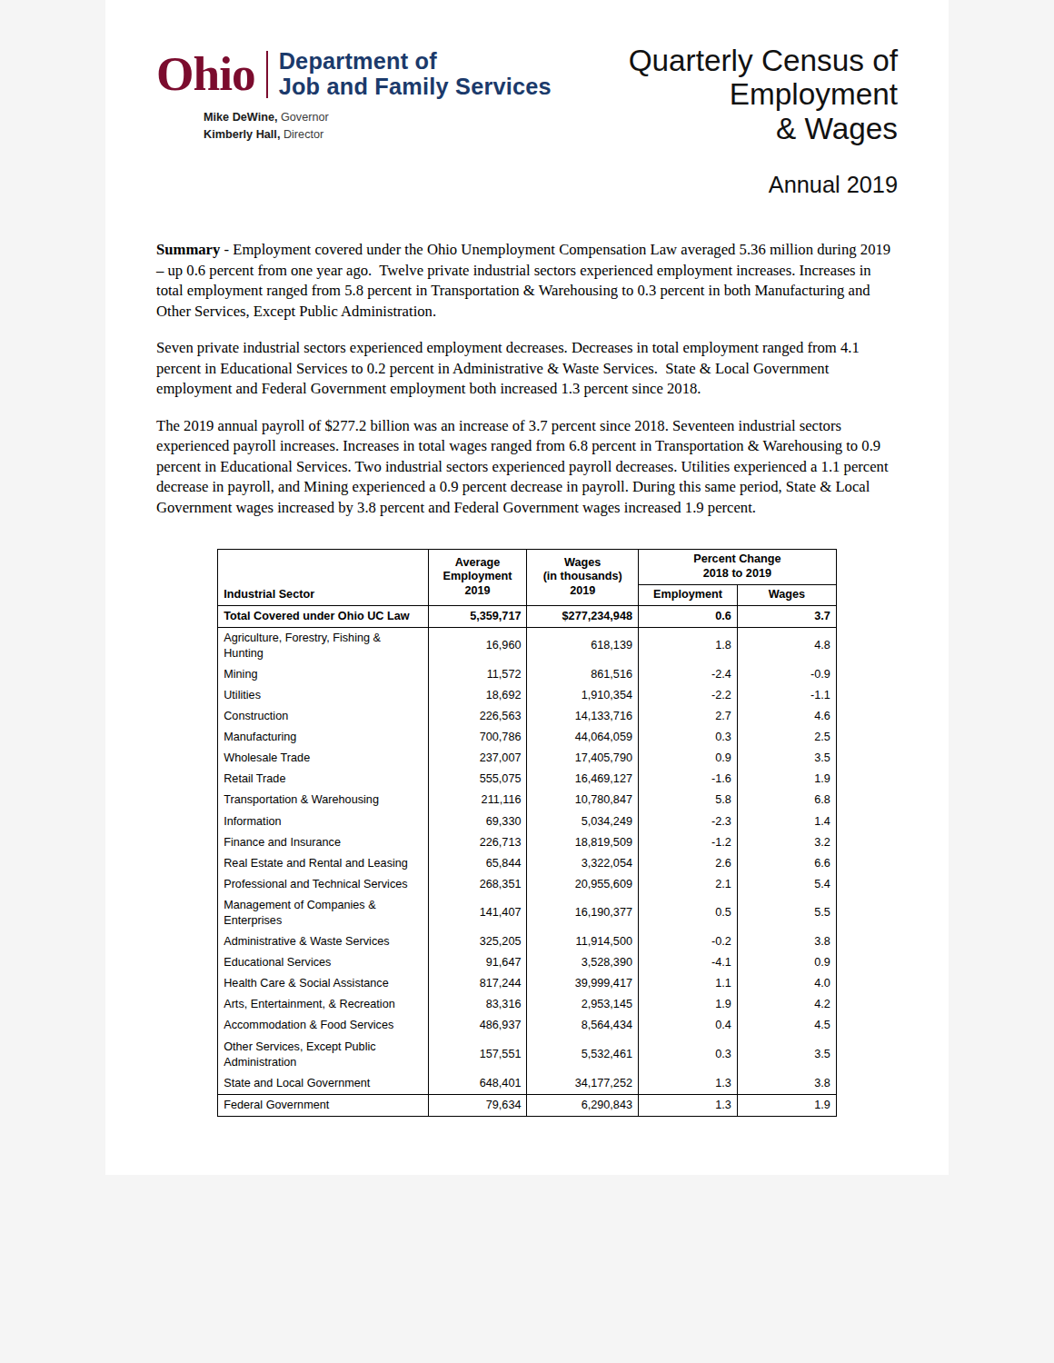Ohio Department of
Job and Family Services
Mike DeWine, Governor
Kimberly Hall, Director
Quarterly Census of
Employment
& Wages
Annual 2019
Summary - Employment covered under the Ohio Unemployment Compensation Law averaged 5.36 million during 2019 – up 0.6 percent from one year ago. Twelve private industrial sectors experienced employment increases. Increases in total employment ranged from 5.8 percent in Transportation & Warehousing to 0.3 percent in both Manufacturing and Other Services, Except Public Administration.
Seven private industrial sectors experienced employment decreases. Decreases in total employment ranged from 4.1 percent in Educational Services to 0.2 percent in Administrative & Waste Services. State & Local Government employment and Federal Government employment both increased 1.3 percent since 2018.
The 2019 annual payroll of $277.2 billion was an increase of 3.7 percent since 2018. Seventeen industrial sectors experienced payroll increases. Increases in total wages ranged from 6.8 percent in Transportation & Warehousing to 0.9 percent in Educational Services. Two industrial sectors experienced payroll decreases. Utilities experienced a 1.1 percent decrease in payroll, and Mining experienced a 0.9 percent decrease in payroll. During this same period, State & Local Government wages increased by 3.8 percent and Federal Government wages increased 1.9 percent.
Average employment and wages by industrial sector, Ohio, Annual 2019
| Industrial Sector | Average Employment 2019 | Wages (in thousands) 2019 | Percent Change 2018 to 2019 |
| --- | --- | --- | --- |
| Employment | Wages |
| Total Covered under Ohio UC Law | 5,359,717 | $277,234,948 | 0.6 | 3.7 |
| Agriculture, Forestry, Fishing & Hunting | 16,960 | 618,139 | 1.8 | 4.8 |
| Mining | 11,572 | 861,516 | -2.4 | -0.9 |
| Utilities | 18,692 | 1,910,354 | -2.2 | -1.1 |
| Construction | 226,563 | 14,133,716 | 2.7 | 4.6 |
| Manufacturing | 700,786 | 44,064,059 | 0.3 | 2.5 |
| Wholesale Trade | 237,007 | 17,405,790 | 0.9 | 3.5 |
| Retail Trade | 555,075 | 16,469,127 | -1.6 | 1.9 |
| Transportation & Warehousing | 211,116 | 10,780,847 | 5.8 | 6.8 |
| Information | 69,330 | 5,034,249 | -2.3 | 1.4 |
| Finance and Insurance | 226,713 | 18,819,509 | -1.2 | 3.2 |
| Real Estate and Rental and Leasing | 65,844 | 3,322,054 | 2.6 | 6.6 |
| Professional and Technical Services | 268,351 | 20,955,609 | 2.1 | 5.4 |
| Management of Companies & Enterprises | 141,407 | 16,190,377 | 0.5 | 5.5 |
| Administrative & Waste Services | 325,205 | 11,914,500 | -0.2 | 3.8 |
| Educational Services | 91,647 | 3,528,390 | -4.1 | 0.9 |
| Health Care & Social Assistance | 817,244 | 39,999,417 | 1.1 | 4.0 |
| Arts, Entertainment, & Recreation | 83,316 | 2,953,145 | 1.9 | 4.2 |
| Accommodation & Food Services | 486,937 | 8,564,434 | 0.4 | 4.5 |
| Other Services, Except Public Administration | 157,551 | 5,532,461 | 0.3 | 3.5 |
| State and Local Government | 648,401 | 34,177,252 | 1.3 | 3.8 |
| Federal Government | 79,634 | 6,290,843 | 1.3 | 1.9 |